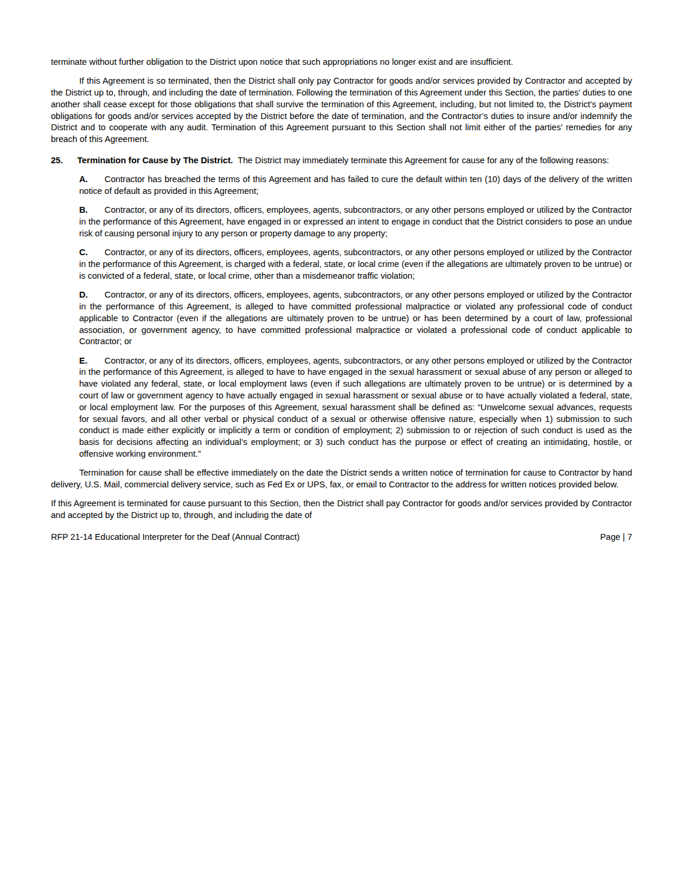terminate without further obligation to the District upon notice that such appropriations no longer exist and are insufficient.
If this Agreement is so terminated, then the District shall only pay Contractor for goods and/or services provided by Contractor and accepted by the District up to, through, and including the date of termination. Following the termination of this Agreement under this Section, the parties’ duties to one another shall cease except for those obligations that shall survive the termination of this Agreement, including, but not limited to, the District’s payment obligations for goods and/or services accepted by the District before the date of termination, and the Contractor’s duties to insure and/or indemnify the District and to cooperate with any audit. Termination of this Agreement pursuant to this Section shall not limit either of the parties’ remedies for any breach of this Agreement.
25. Termination for Cause by The District. The District may immediately terminate this Agreement for cause for any of the following reasons:
A. Contractor has breached the terms of this Agreement and has failed to cure the default within ten (10) days of the delivery of the written notice of default as provided in this Agreement;
B. Contractor, or any of its directors, officers, employees, agents, subcontractors, or any other persons employed or utilized by the Contractor in the performance of this Agreement, have engaged in or expressed an intent to engage in conduct that the District considers to pose an undue risk of causing personal injury to any person or property damage to any property;
C. Contractor, or any of its directors, officers, employees, agents, subcontractors, or any other persons employed or utilized by the Contractor in the performance of this Agreement, is charged with a federal, state, or local crime (even if the allegations are ultimately proven to be untrue) or is convicted of a federal, state, or local crime, other than a misdemeanor traffic violation;
D. Contractor, or any of its directors, officers, employees, agents, subcontractors, or any other persons employed or utilized by the Contractor in the performance of this Agreement, is alleged to have committed professional malpractice or violated any professional code of conduct applicable to Contractor (even if the allegations are ultimately proven to be untrue) or has been determined by a court of law, professional association, or government agency, to have committed professional malpractice or violated a professional code of conduct applicable to Contractor; or
E. Contractor, or any of its directors, officers, employees, agents, subcontractors, or any other persons employed or utilized by the Contractor in the performance of this Agreement, is alleged to have to have engaged in the sexual harassment or sexual abuse of any person or alleged to have violated any federal, state, or local employment laws (even if such allegations are ultimately proven to be untrue) or is determined by a court of law or government agency to have actually engaged in sexual harassment or sexual abuse or to have actually violated a federal, state, or local employment law. For the purposes of this Agreement, sexual harassment shall be defined as: “Unwelcome sexual advances, requests for sexual favors, and all other verbal or physical conduct of a sexual or otherwise offensive nature, especially when 1) submission to such conduct is made either explicitly or implicitly a term or condition of employment; 2) submission to or rejection of such conduct is used as the basis for decisions affecting an individual’s employment; or 3) such conduct has the purpose or effect of creating an intimidating, hostile, or offensive working environment.”
Termination for cause shall be effective immediately on the date the District sends a written notice of termination for cause to Contractor by hand delivery, U.S. Mail, commercial delivery service, such as Fed Ex or UPS, fax, or email to Contractor to the address for written notices provided below.
If this Agreement is terminated for cause pursuant to this Section, then the District shall pay Contractor for goods and/or services provided by Contractor and accepted by the District up to, through, and including the date of
RFP 21-14 Educational Interpreter for the Deaf (Annual Contract)
Page | 7